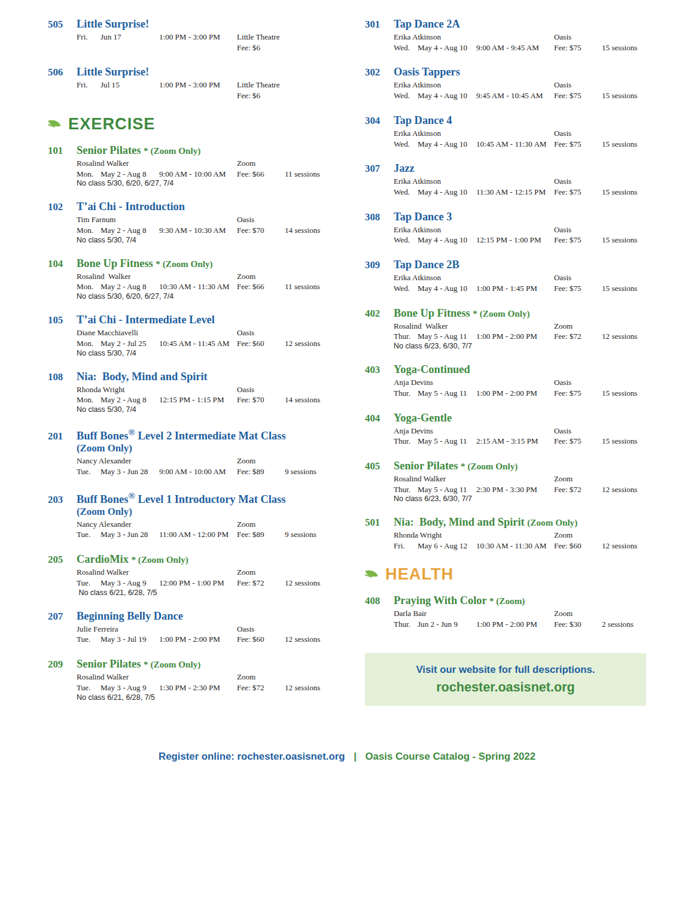505 Little Surprise!
Fri. Jun 171:00 PM - 3:00 PM
Little Theatre
Fee: $6
506 Little Surprise!
Fri. Jul 151:00 PM - 3:00 PM
Little Theatre
Fee: $6
EXERCISE
101 Senior Pilates * (Zoom Only)
Rosalind Walker
Mon. May 2 - Aug 89:00 AM - 10:00 AM
Zoom
Fee: $6611 sessions
No class 5/30, 6/20, 6/27, 7/4
102 T’ai Chi - Introduction
Tim Farnum
Mon. May 2 - Aug 89:30 AM - 10:30 AM
Oasis
Fee: $7014 sessions
No class 5/30, 7/4
104 Bone Up Fitness * (Zoom Only)
Rosalind Walker
Mon. May 2 - Aug 810:30 AM - 11:30 AM
Zoom
Fee: $6611 sessions
No class 5/30, 6/20, 6/27, 7/4
105 T’ai Chi - Intermediate Level
Diane Macchiavelli
Mon. May 2 - Jul 2510:45 AM - 11:45 AM
Oasis
Fee: $6012 sessions
No class 5/30, 7/4
108 Nia: Body, Mind and Spirit
Rhonda Wright
Mon. May 2 - Aug 812:15 PM - 1:15 PM
Oasis
Fee: $7014 sessions
No class 5/30, 7/4
201 Buff Bones® Level 2 Intermediate Mat Class
(Zoom Only)
Nancy Alexander
Tue. May 3 - Jun 289:00 AM - 10:00 AM
Zoom
Fee: $899 sessions
203 Buff Bones® Level 1 Introductory Mat Class
(Zoom Only)
Nancy Alexander
Tue. May 3 - Jun 2811:00 AM - 12:00 PM
Zoom
Fee: $899 sessions
205 CardioMix * (Zoom Only)
Rosalind Walker
Tue. May 3 - Aug 912:00 PM - 1:00 PM
Zoom
Fee: $7212 sessions
No class 6/21, 6/28, 7/5
207 Beginning Belly Dance
Julie Ferreira
Tue. May 3 - Jul 191:00 PM - 2:00 PM
Oasis
Fee: $6012 sessions
209 Senior Pilates * (Zoom Only)
Rosalind Walker
Tue. May 3 - Aug 91:30 PM - 2:30 PM
Zoom
Fee: $7212 sessions
No class 6/21, 6/28, 7/5
301 Tap Dance 2A
Erika Atkinson
Wed. May 4 - Aug 109:00 AM - 9:45 AM
Oasis
Fee: $7515 sessions
302 Oasis Tappers
Erika Atkinson
Wed. May 4 - Aug 109:45 AM - 10:45 AM
Oasis
Fee: $7515 sessions
304 Tap Dance 4
Erika Atkinson
Wed. May 4 - Aug 1010:45 AM - 11:30 AM
Oasis
Fee: $7515 sessions
307 Jazz
Erika Atkinson
Wed. May 4 - Aug 1011:30 AM - 12:15 PM
Oasis
Fee: $7515 sessions
308 Tap Dance 3
Erika Atkinson
Wed. May 4 - Aug 1012:15 PM - 1:00 PM
Oasis
Fee: $7515 sessions
309 Tap Dance 2B
Erika Atkinson
Wed. May 4 - Aug 101:00 PM - 1:45 PM
Oasis
Fee: $7515 sessions
402 Bone Up Fitness * (Zoom Only)
Rosalind Walker
Thur. May 5 - Aug 111:00 PM - 2:00 PM
Zoom
Fee: $7212 sessions
No class 6/23, 6/30, 7/7
403 Yoga-Continued
Anja Devins
Thur. May 5 - Aug 111:00 PM - 2:00 PM
Oasis
Fee: $7515 sessions
404 Yoga-Gentle
Anja Devins
Thur. May 5 - Aug 112:15 AM - 3:15 PM
Oasis
Fee: $7515 sessions
405 Senior Pilates * (Zoom Only)
Rosalind Walker
Thur. May 5 - Aug 112:30 PM - 3:30 PM
Zoom
Fee: $7212 sessions
No class 6/23, 6/30, 7/7
501 Nia: Body, Mind and Spirit (Zoom Only)
Rhonda Wright
Fri. May 6 - Aug 1210:30 AM - 11:30 AM
Zoom
Fee: $6012 sessions
HEALTH
408 Praying With Color * (Zoom)
Darla Bair
Thur. Jun 2 - Jun 91:00 PM - 2:00 PM
Zoom
Fee: $302 sessions
Visit our website for full descriptions.
rochester.oasisnet.org
Register online: rochester.oasisnet.org | Oasis Course Catalog - Spring 2022